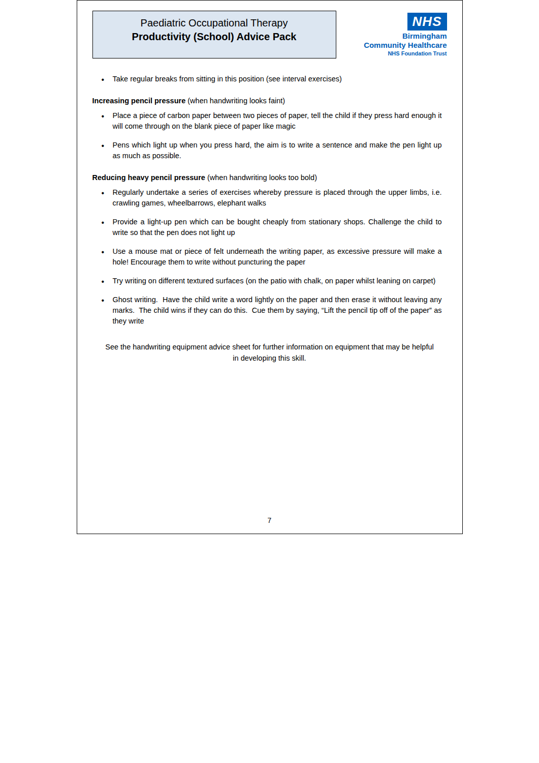Paediatric Occupational Therapy
Productivity (School) Advice Pack
NHS
Birmingham
Community Healthcare
NHS Foundation Trust
Take regular breaks from sitting in this position (see interval exercises)
Increasing pencil pressure (when handwriting looks faint)
Place a piece of carbon paper between two pieces of paper, tell the child if they press hard enough it will come through on the blank piece of paper like magic
Pens which light up when you press hard, the aim is to write a sentence and make the pen light up as much as possible.
Reducing heavy pencil pressure (when handwriting looks too bold)
Regularly undertake a series of exercises whereby pressure is placed through the upper limbs, i.e. crawling games, wheelbarrows, elephant walks
Provide a light-up pen which can be bought cheaply from stationary shops. Challenge the child to write so that the pen does not light up
Use a mouse mat or piece of felt underneath the writing paper, as excessive pressure will make a hole! Encourage them to write without puncturing the paper
Try writing on different textured surfaces (on the patio with chalk, on paper whilst leaning on carpet)
Ghost writing. Have the child write a word lightly on the paper and then erase it without leaving any marks. The child wins if they can do this. Cue them by saying, “Lift the pencil tip off of the paper” as they write
See the handwriting equipment advice sheet for further information on equipment that may be helpful in developing this skill.
7